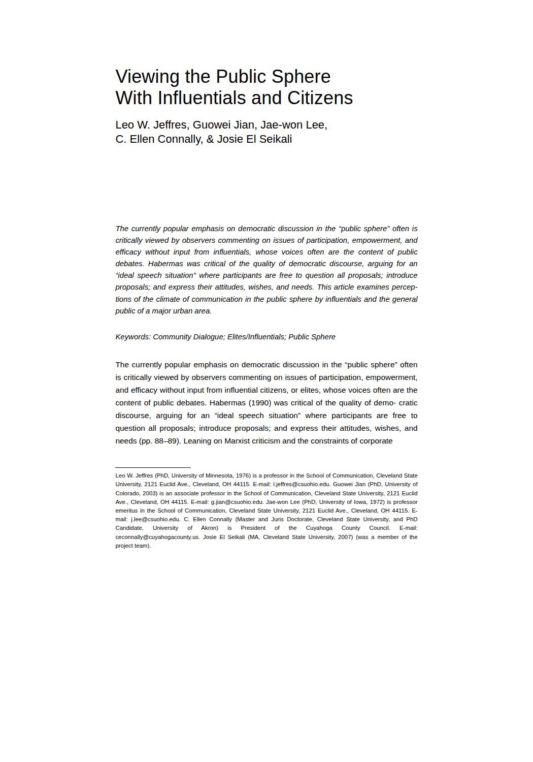Viewing the Public Sphere
With Influentials and Citizens
Leo W. Jeffres, Guowei Jian, Jae-won Lee,
C. Ellen Connally, & Josie El Seikali
The currently popular emphasis on democratic discussion in the “public sphere” often is critically viewed by observers commenting on issues of participation, empowerment, and efficacy without input from influentials, whose voices often are the content of public debates. Habermas was critical of the quality of democratic discourse, arguing for an “ideal speech situation” where participants are free to question all proposals; introduce proposals; and express their attitudes, wishes, and needs. This article examines percep‐ tions of the climate of communication in the public sphere by influentials and the general public of a major urban area.
Keywords: Community Dialogue; Elites/Influentials; Public Sphere
The currently popular emphasis on democratic discussion in the “public sphere” often is critically viewed by observers commenting on issues of participation, empowerment, and efficacy without input from influential citizens, or elites, whose voices often are the content of public debates. Habermas (1990) was critical of the quality of demo‐ cratic discourse, arguing for an “ideal speech situation” where participants are free to question all proposals; introduce proposals; and express their attitudes, wishes, and needs (pp. 88–89). Leaning on Marxist criticism and the constraints of corporate
Leo W. Jeffres (PhD, University of Minnesota, 1976) is a professor in the School of Communication, Cleveland State University, 2121 Euclid Ave., Cleveland, OH 44115. E-mail: l.jeffres@csuohio.edu. Guowei Jian (PhD, University of Colorado, 2003) is an associate professor in the School of Communication, Cleveland State University, 2121 Euclid Ave., Cleveland, OH 44115. E-mail: g.jian@csuohio.edu. Jae-won Lee (PhD, University of Iowa, 1972) is professor emeritus in the School of Communication, Cleveland State University, 2121 Euclid Ave., Cleveland, OH 44115. E-mail: j.lee@csuohio.edu. C. Ellen Connally (Master and Juris Doctorate, Cleveland State University, and PhD Candidate, University of Akron) is President of the Cuyahoga County Council. E-mail: ceconnally@cuyahogacounty.us. Josie El Seikali (MA, Cleveland State University, 2007) (was a member of the project team).